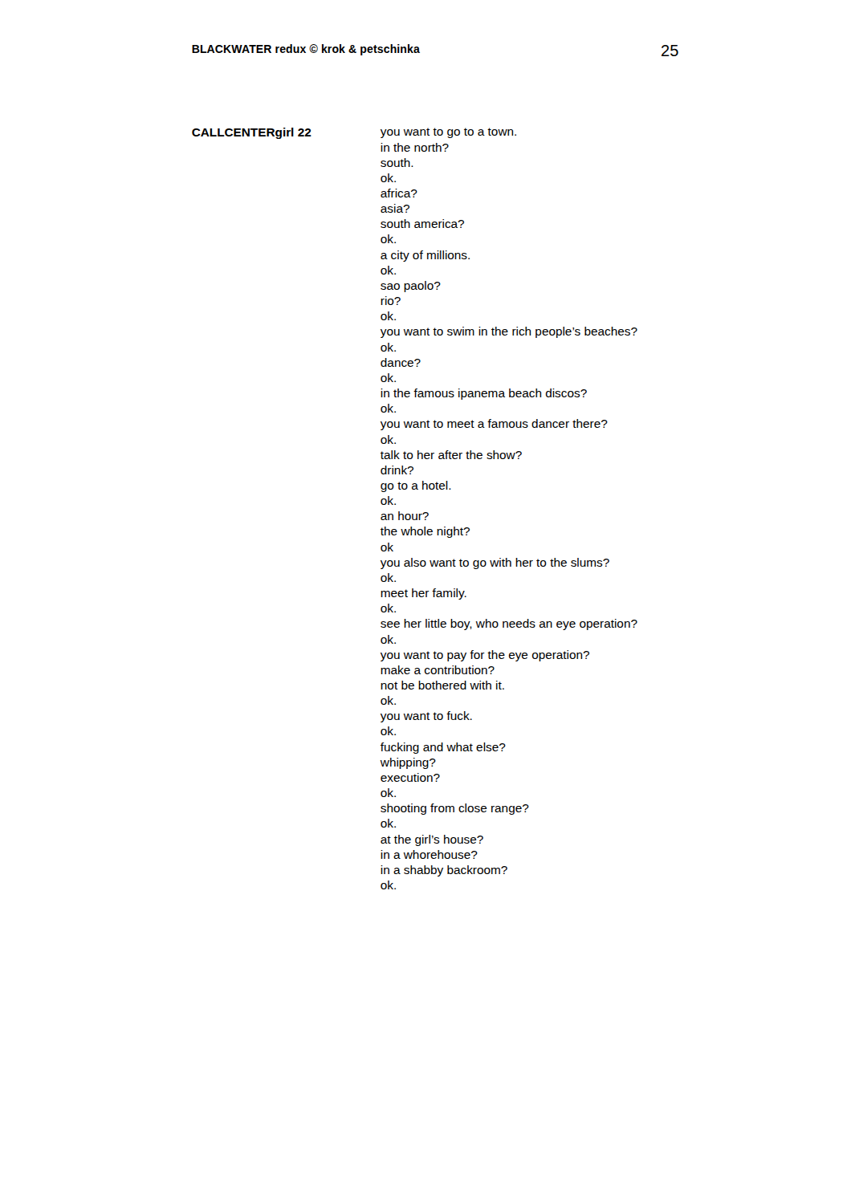BLACKWATER redux © krok & petschinka
25
CALLCENTERgirl 22
you want to go to a town.
in the north?
south.
ok.
africa?
asia?
south america?
ok.
a city of millions.
ok.
sao paolo?
rio?
ok.
you want to swim in the rich people’s beaches?
ok.
dance?
ok.
in the famous ipanema beach discos?
ok.
you want to meet a famous dancer there?
ok.
talk to her after the show?
drink?
go to a hotel.
ok.
an hour?
the whole night?
ok
you also want to go with her to the slums?
ok.
meet her family.
ok.
see her little boy, who needs an eye operation?
ok.
you want to pay for the eye operation?
make a contribution?
not be bothered with it.
ok.
you want to fuck.
ok.
fucking and what else?
whipping?
execution?
ok.
shooting from close range?
ok.
at the girl’s house?
in a whorehouse?
in a shabby backroom?
ok.